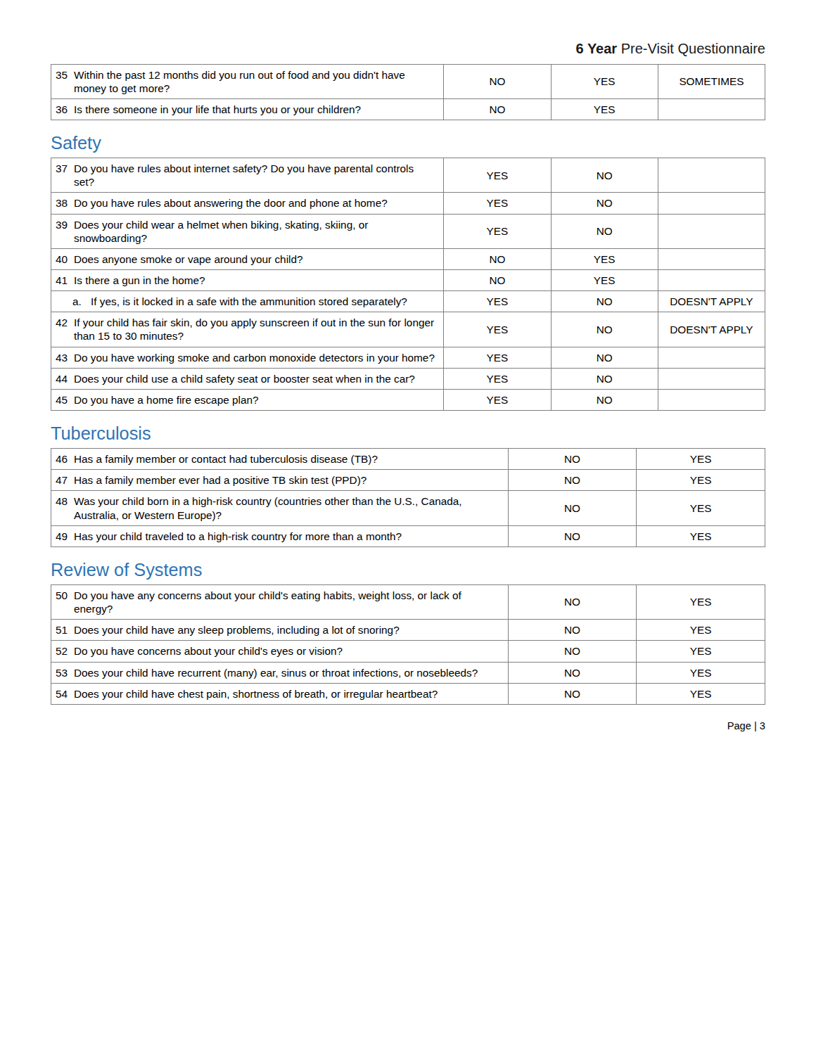6 Year Pre-Visit Questionnaire
| 35 Within the past 12 months did you run out of food and you didn't have money to get more? | NO | YES | SOMETIMES |
| 36 Is there someone in your life that hurts you or your children? | NO | YES | |
Safety
| 37 Do you have rules about internet safety? Do you have parental controls set? | YES | NO | |
| 38 Do you have rules about answering the door and phone at home? | YES | NO | |
| 39 Does your child wear a helmet when biking, skating, skiing, or snowboarding? | YES | NO | |
| 40 Does anyone smoke or vape around your child? | NO | YES | |
| 41 Is there a gun in the home? | NO | YES | |
| a. If yes, is it locked in a safe with the ammunition stored separately? | YES | NO | DOESN'T APPLY |
| 42 If your child has fair skin, do you apply sunscreen if out in the sun for longer than 15 to 30 minutes? | YES | NO | DOESN'T APPLY |
| 43 Do you have working smoke and carbon monoxide detectors in your home? | YES | NO | |
| 44 Does your child use a child safety seat or booster seat when in the car? | YES | NO | |
| 45 Do you have a home fire escape plan? | YES | NO | |
Tuberculosis
| 46 Has a family member or contact had tuberculosis disease (TB)? | NO | YES |
| 47 Has a family member ever had a positive TB skin test (PPD)? | NO | YES |
| 48 Was your child born in a high-risk country (countries other than the U.S., Canada, Australia, or Western Europe)? | NO | YES |
| 49 Has your child traveled to a high-risk country for more than a month? | NO | YES |
Review of Systems
| 50 Do you have any concerns about your child's eating habits, weight loss, or lack of energy? | NO | YES |
| 51 Does your child have any sleep problems, including a lot of snoring? | NO | YES |
| 52 Do you have concerns about your child's eyes or vision? | NO | YES |
| 53 Does your child have recurrent (many) ear, sinus or throat infections, or nosebleeds? | NO | YES |
| 54 Does your child have chest pain, shortness of breath, or irregular heartbeat? | NO | YES |
Page | 3